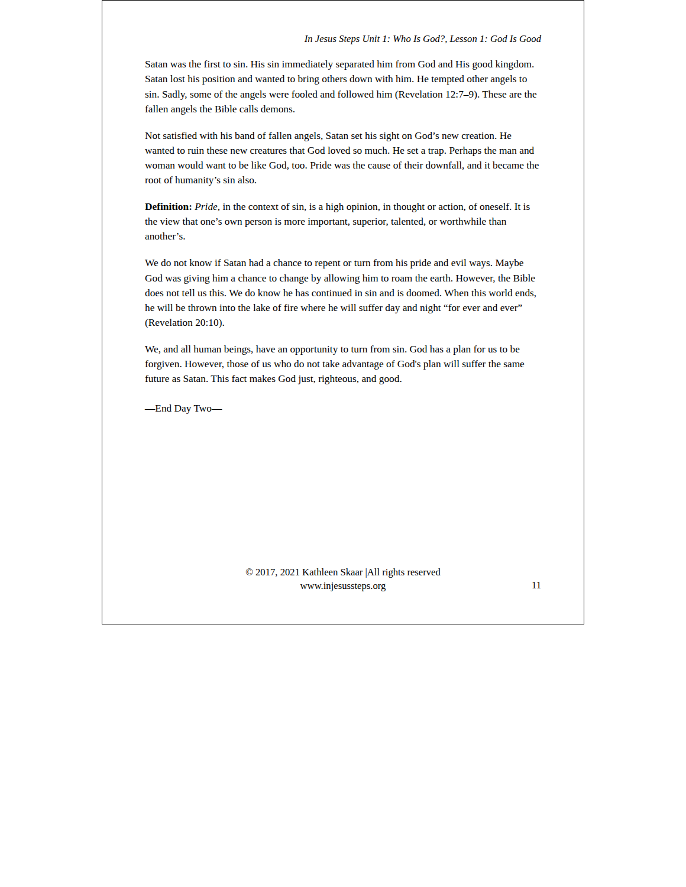In Jesus Steps Unit 1: Who Is God?, Lesson 1: God Is Good
Satan was the first to sin. His sin immediately separated him from God and His good kingdom. Satan lost his position and wanted to bring others down with him. He tempted other angels to sin. Sadly, some of the angels were fooled and followed him (Revelation 12:7–9). These are the fallen angels the Bible calls demons.
Not satisfied with his band of fallen angels, Satan set his sight on God’s new creation. He wanted to ruin these new creatures that God loved so much. He set a trap. Perhaps the man and woman would want to be like God, too. Pride was the cause of their downfall, and it became the root of humanity’s sin also.
Definition: Pride, in the context of sin, is a high opinion, in thought or action, of oneself. It is the view that one’s own person is more important, superior, talented, or worthwhile than another’s.
We do not know if Satan had a chance to repent or turn from his pride and evil ways. Maybe God was giving him a chance to change by allowing him to roam the earth. However, the Bible does not tell us this. We do know he has continued in sin and is doomed. When this world ends, he will be thrown into the lake of fire where he will suffer day and night “for ever and ever” (Revelation 20:10).
We, and all human beings, have an opportunity to turn from sin. God has a plan for us to be forgiven. However, those of us who do not take advantage of God's plan will suffer the same future as Satan. This fact makes God just, righteous, and good.
—End Day Two—
© 2017, 2021 Kathleen Skaar |All rights reserved
www.injesussteps.org
11